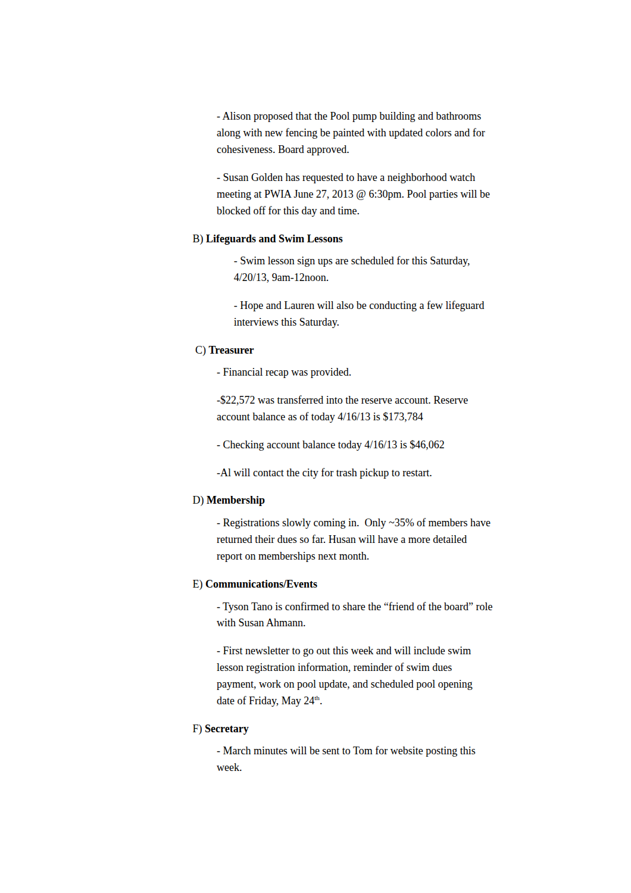- Alison proposed that the Pool pump building and bathrooms along with new fencing be painted with updated colors and for cohesiveness. Board approved.
- Susan Golden has requested to have a neighborhood watch meeting at PWIA June 27, 2013 @ 6:30pm. Pool parties will be blocked off for this day and time.
B) Lifeguards and Swim Lessons
- Swim lesson sign ups are scheduled for this Saturday, 4/20/13, 9am-12noon.
- Hope and Lauren will also be conducting a few lifeguard interviews this Saturday.
C) Treasurer
- Financial recap was provided.
-$22,572 was transferred into the reserve account. Reserve account balance as of today 4/16/13 is $173,784
- Checking account balance today 4/16/13 is $46,062
-Al will contact the city for trash pickup to restart.
D) Membership
- Registrations slowly coming in. Only ~35% of members have returned their dues so far. Husan will have a more detailed report on memberships next month.
E) Communications/Events
- Tyson Tano is confirmed to share the “friend of the board” role with Susan Ahmann.
- First newsletter to go out this week and will include swim lesson registration information, reminder of swim dues payment, work on pool update, and scheduled pool opening date of Friday, May 24th.
F) Secretary
- March minutes will be sent to Tom for website posting this week.